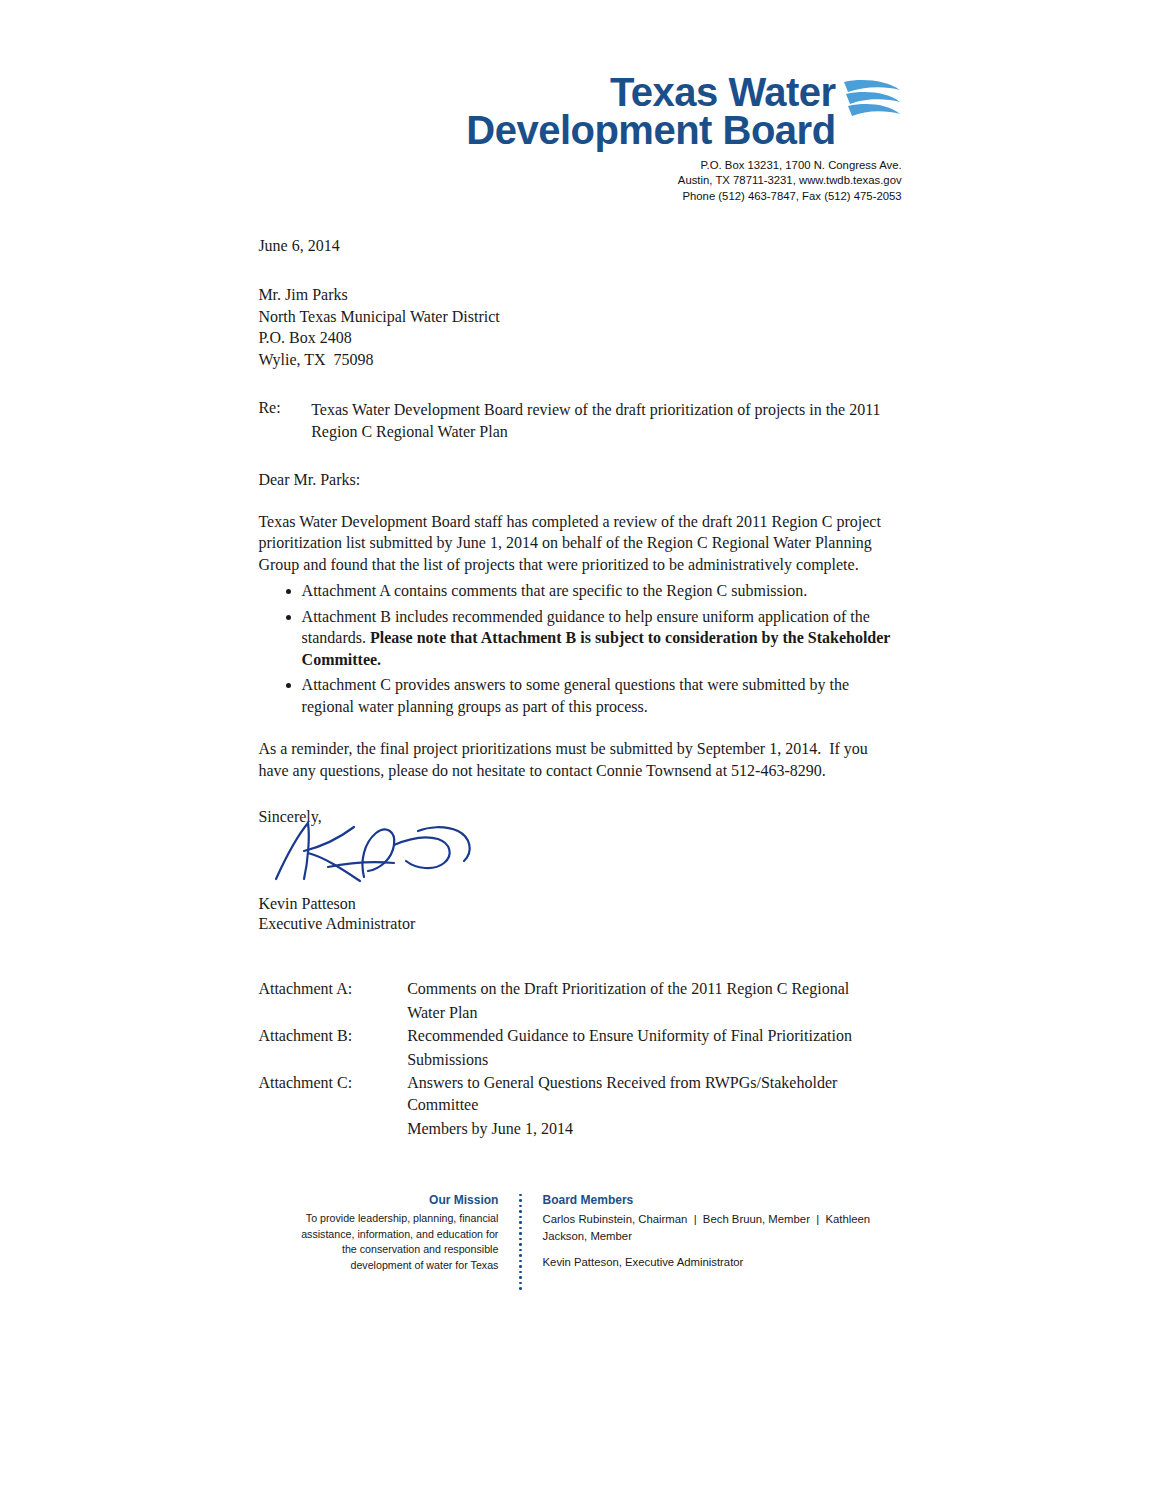Texas Water
Development Board
P.O. Box 13231, 1700 N. Congress Ave.
Austin, TX 78711-3231, www.twdb.texas.gov
Phone (512) 463-7847, Fax (512) 475-2053
June 6, 2014
Mr. Jim Parks
North Texas Municipal Water District
P.O. Box 2408
Wylie, TX 75098
Re:
Texas Water Development Board review of the draft prioritization of projects in the 2011 Region C Regional Water Plan
Dear Mr. Parks:
Texas Water Development Board staff has completed a review of the draft 2011 Region C project prioritization list submitted by June 1, 2014 on behalf of the Region C Regional Water Planning Group and found that the list of projects that were prioritized to be administratively complete.
Attachment A contains comments that are specific to the Region C submission.
Attachment B includes recommended guidance to help ensure uniform application of the standards. Please note that Attachment B is subject to consideration by the Stakeholder Committee.
Attachment C provides answers to some general questions that were submitted by the regional water planning groups as part of this process.
As a reminder, the final project prioritizations must be submitted by September 1, 2014. If you have any questions, please do not hesitate to contact Connie Townsend at 512-463-8290.
Sincerely,
Kevin Patteson
Executive Administrator
Attachment A:
Comments on the Draft Prioritization of the 2011 Region C Regional
Water Plan
Attachment B:
Recommended Guidance to Ensure Uniformity of Final Prioritization
Submissions
Attachment C:
Answers to General Questions Received from RWPGs/Stakeholder Committee
Members by June 1, 2014
Our Mission
To provide leadership, planning, financial
assistance, information, and education for
the conservation and responsible
development of water for Texas
Board Members
Carlos Rubinstein, Chairman | Bech Bruun, Member | Kathleen Jackson, Member
Kevin Patteson, Executive Administrator